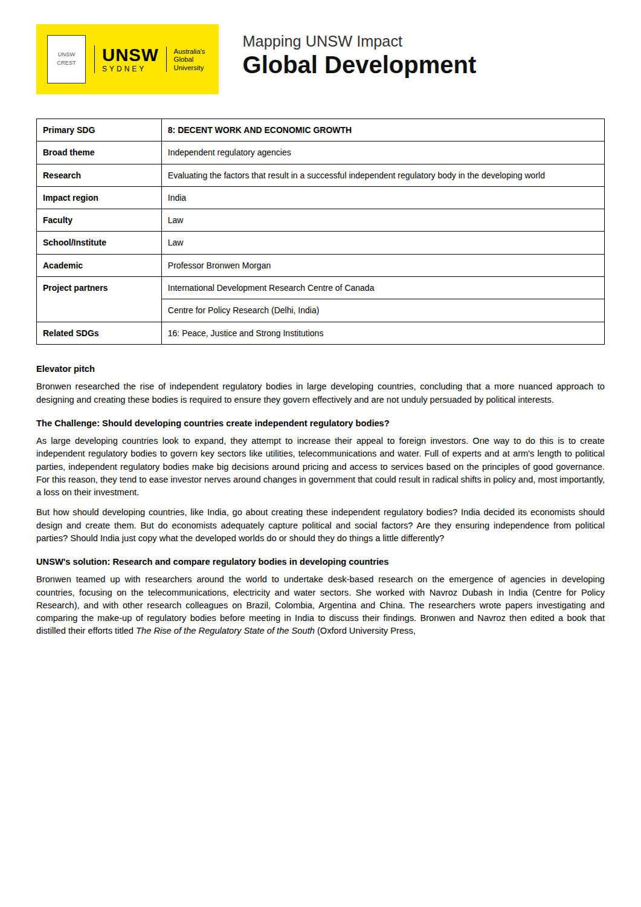UNSW
CREST
UNSW
SYDNEY
Australia's
Global
University
Mapping UNSW Impact
Global Development
| Primary SDG | 8: DECENT WORK AND ECONOMIC GROWTH |
| Broad theme | Independent regulatory agencies |
| Research | Evaluating the factors that result in a successful independent regulatory body in the developing world |
| Impact region | India |
| Faculty | Law |
| School/Institute | Law |
| Academic | Professor Bronwen Morgan |
| Project partners | International Development Research Centre of Canada |
| Centre for Policy Research (Delhi, India) |
| Related SDGs | 16: Peace, Justice and Strong Institutions |
Elevator pitch
Bronwen researched the rise of independent regulatory bodies in large developing countries, concluding that a more nuanced approach to designing and creating these bodies is required to ensure they govern effectively and are not unduly persuaded by political interests.
The Challenge: Should developing countries create independent regulatory bodies?
As large developing countries look to expand, they attempt to increase their appeal to foreign investors. One way to do this is to create independent regulatory bodies to govern key sectors like utilities, telecommunications and water. Full of experts and at arm's length to political parties, independent regulatory bodies make big decisions around pricing and access to services based on the principles of good governance. For this reason, they tend to ease investor nerves around changes in government that could result in radical shifts in policy and, most importantly, a loss on their investment.
But how should developing countries, like India, go about creating these independent regulatory bodies? India decided its economists should design and create them. But do economists adequately capture political and social factors? Are they ensuring independence from political parties? Should India just copy what the developed worlds do or should they do things a little differently?
UNSW's solution: Research and compare regulatory bodies in developing countries
Bronwen teamed up with researchers around the world to undertake desk-based research on the emergence of agencies in developing countries, focusing on the telecommunications, electricity and water sectors. She worked with Navroz Dubash in India (Centre for Policy Research), and with other research colleagues on Brazil, Colombia, Argentina and China. The researchers wrote papers investigating and comparing the make-up of regulatory bodies before meeting in India to discuss their findings. Bronwen and Navroz then edited a book that distilled their efforts titled The Rise of the Regulatory State of the South (Oxford University Press,